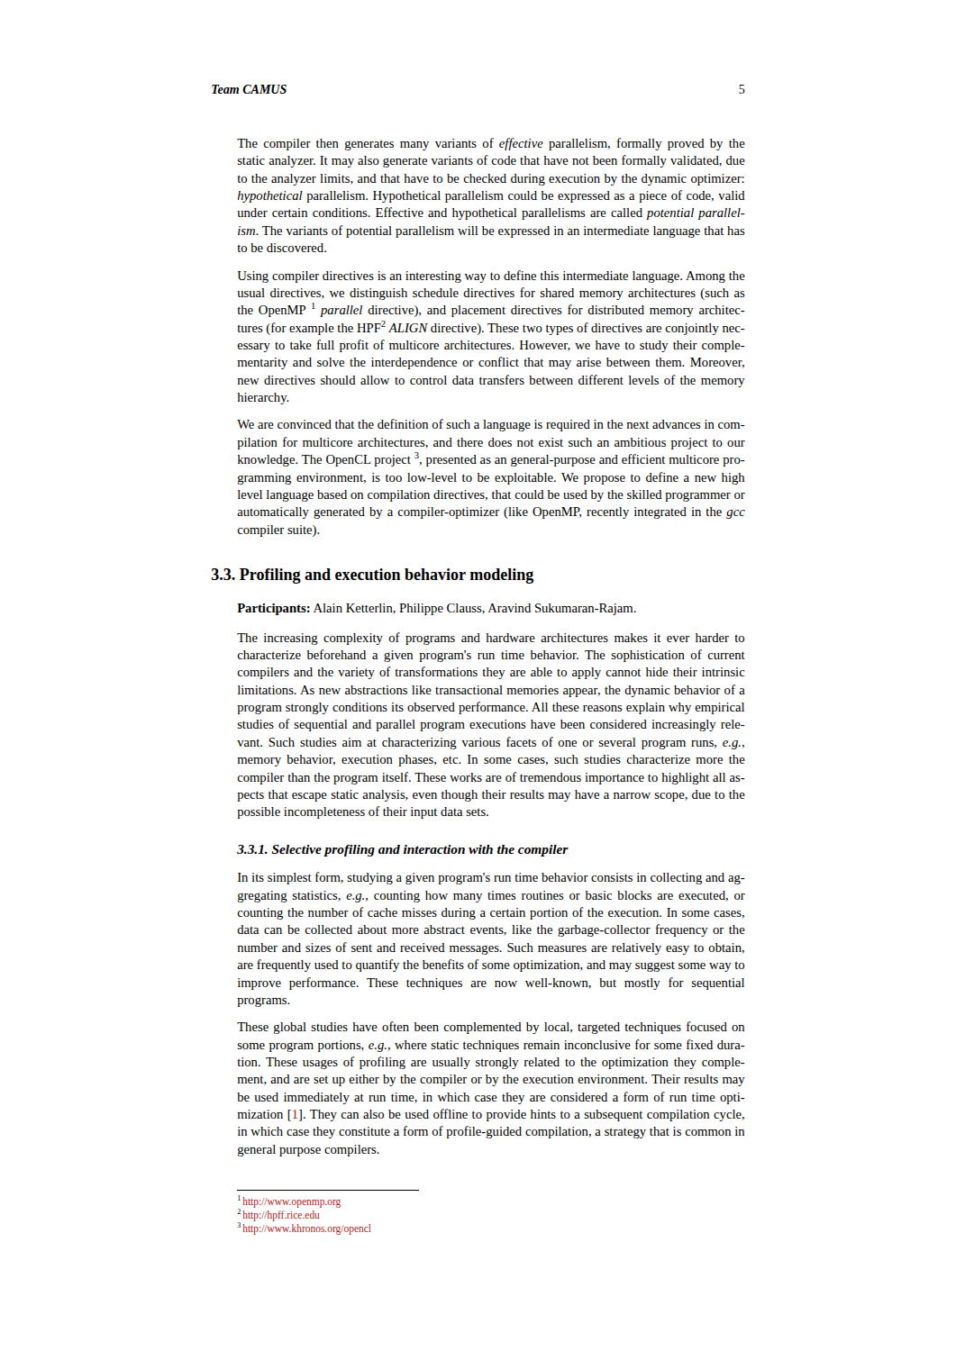Team CAMUS 5
The compiler then generates many variants of effective parallelism, formally proved by the static analyzer. It may also generate variants of code that have not been formally validated, due to the analyzer limits, and that have to be checked during execution by the dynamic optimizer: hypothetical parallelism. Hypothetical parallelism could be expressed as a piece of code, valid under certain conditions. Effective and hypothetical parallelisms are called potential parallelism. The variants of potential parallelism will be expressed in an intermediate language that has to be discovered.
Using compiler directives is an interesting way to define this intermediate language. Among the usual directives, we distinguish schedule directives for shared memory architectures (such as the OpenMP 1 parallel directive), and placement directives for distributed memory architectures (for example the HPF2 ALIGN directive). These two types of directives are conjointly necessary to take full profit of multicore architectures. However, we have to study their complementarity and solve the interdependence or conflict that may arise between them. Moreover, new directives should allow to control data transfers between different levels of the memory hierarchy.
We are convinced that the definition of such a language is required in the next advances in compilation for multicore architectures, and there does not exist such an ambitious project to our knowledge. The OpenCL project 3, presented as an general-purpose and efficient multicore programming environment, is too low-level to be exploitable. We propose to define a new high level language based on compilation directives, that could be used by the skilled programmer or automatically generated by a compiler-optimizer (like OpenMP, recently integrated in the gcc compiler suite).
3.3. Profiling and execution behavior modeling
Participants: Alain Ketterlin, Philippe Clauss, Aravind Sukumaran-Rajam.
The increasing complexity of programs and hardware architectures makes it ever harder to characterize beforehand a given program's run time behavior. The sophistication of current compilers and the variety of transformations they are able to apply cannot hide their intrinsic limitations. As new abstractions like transactional memories appear, the dynamic behavior of a program strongly conditions its observed performance. All these reasons explain why empirical studies of sequential and parallel program executions have been considered increasingly relevant. Such studies aim at characterizing various facets of one or several program runs, e.g., memory behavior, execution phases, etc. In some cases, such studies characterize more the compiler than the program itself. These works are of tremendous importance to highlight all aspects that escape static analysis, even though their results may have a narrow scope, due to the possible incompleteness of their input data sets.
3.3.1. Selective profiling and interaction with the compiler
In its simplest form, studying a given program's run time behavior consists in collecting and aggregating statistics, e.g., counting how many times routines or basic blocks are executed, or counting the number of cache misses during a certain portion of the execution. In some cases, data can be collected about more abstract events, like the garbage-collector frequency or the number and sizes of sent and received messages. Such measures are relatively easy to obtain, are frequently used to quantify the benefits of some optimization, and may suggest some way to improve performance. These techniques are now well-known, but mostly for sequential programs.
These global studies have often been complemented by local, targeted techniques focused on some program portions, e.g., where static techniques remain inconclusive for some fixed duration. These usages of profiling are usually strongly related to the optimization they complement, and are set up either by the compiler or by the execution environment. Their results may be used immediately at run time, in which case they are considered a form of run time optimization [1]. They can also be used offline to provide hints to a subsequent compilation cycle, in which case they constitute a form of profile-guided compilation, a strategy that is common in general purpose compilers.
1http://www.openmp.org
2http://hpff.rice.edu
3http://www.khronos.org/opencl